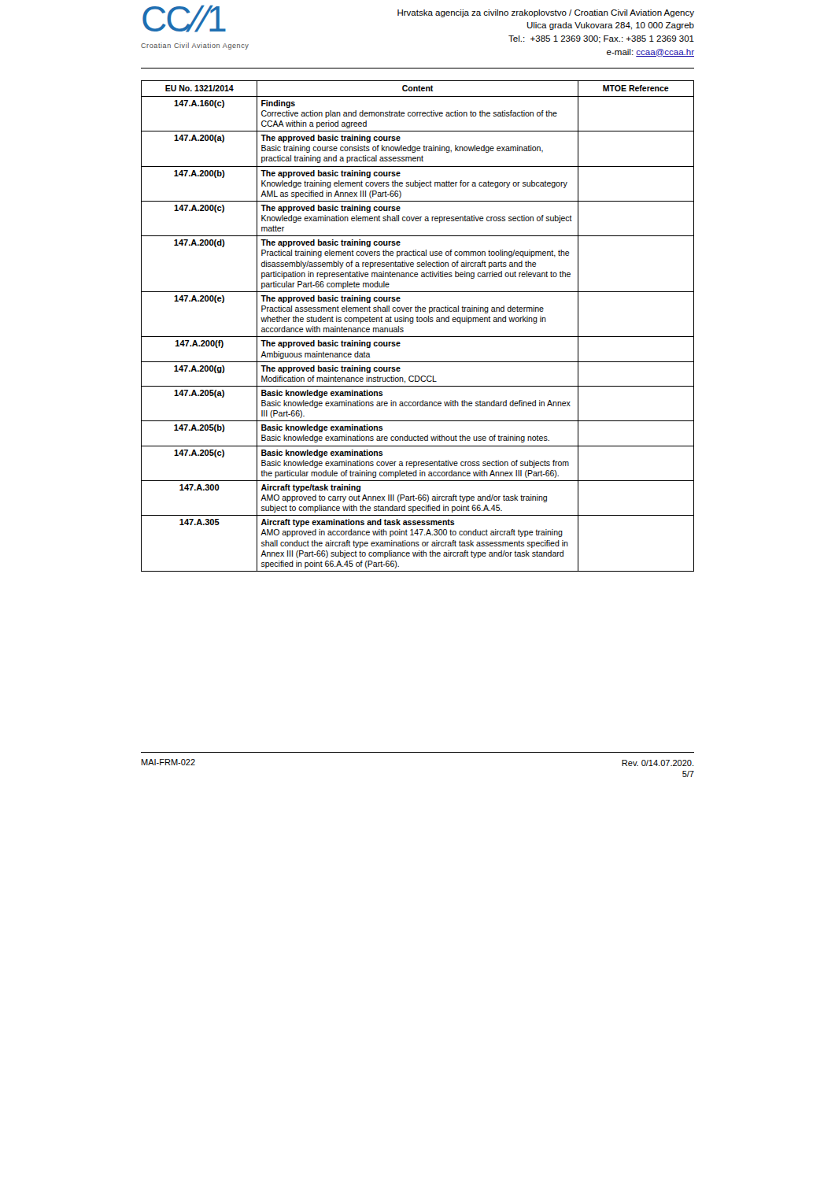CC//1
Croatian Civil Aviation Agency
Hrvatska agencija za civilno zrakoplovstvo / Croatian Civil Aviation Agency
Ulica grada Vukovara 284, 10 000 Zagreb
Tel.: +385 1 2369 300; Fax.: +385 1 2369 301
e-mail: ccaa@ccaa.hr
| EU No. 1321/2014 | Content | MTOE Reference |
| --- | --- | --- |
| 147.A.160(c) | Findings Corrective action plan and demonstrate corrective action to the satisfaction of the CCAA within a period agreed | |
| 147.A.200(a) | The approved basic training course Basic training course consists of knowledge training, knowledge examination, practical training and a practical assessment | |
| 147.A.200(b) | The approved basic training course Knowledge training element covers the subject matter for a category or subcategory AML as specified in Annex III (Part-66) | |
| 147.A.200(c) | The approved basic training course Knowledge examination element shall cover a representative cross section of subject matter | |
| 147.A.200(d) | The approved basic training course Practical training element covers the practical use of common tooling/equipment, the disassembly/assembly of a representative selection of aircraft parts and the participation in representative maintenance activities being carried out relevant to the particular Part-66 complete module | |
| 147.A.200(e) | The approved basic training course Practical assessment element shall cover the practical training and determine whether the student is competent at using tools and equipment and working in accordance with maintenance manuals | |
| 147.A.200(f) | The approved basic training course Ambiguous maintenance data | |
| 147.A.200(g) | The approved basic training course Modification of maintenance instruction, CDCCL | |
| 147.A.205(a) | Basic knowledge examinations Basic knowledge examinations are in accordance with the standard defined in Annex III (Part-66). | |
| 147.A.205(b) | Basic knowledge examinations Basic knowledge examinations are conducted without the use of training notes. | |
| 147.A.205(c) | Basic knowledge examinations Basic knowledge examinations cover a representative cross section of subjects from the particular module of training completed in accordance with Annex III (Part-66). | |
| 147.A.300 | Aircraft type/task training AMO approved to carry out Annex III (Part-66) aircraft type and/or task training subject to compliance with the standard specified in point 66.A.45. | |
| 147.A.305 | Aircraft type examinations and task assessments AMO approved in accordance with point 147.A.300 to conduct aircraft type training shall conduct the aircraft type examinations or aircraft task assessments specified in Annex III (Part-66) subject to compliance with the aircraft type and/or task standard specified in point 66.A.45 of (Part-66). | |
MAI-FRM-022
Rev. 0/14.07.2020.
5/7